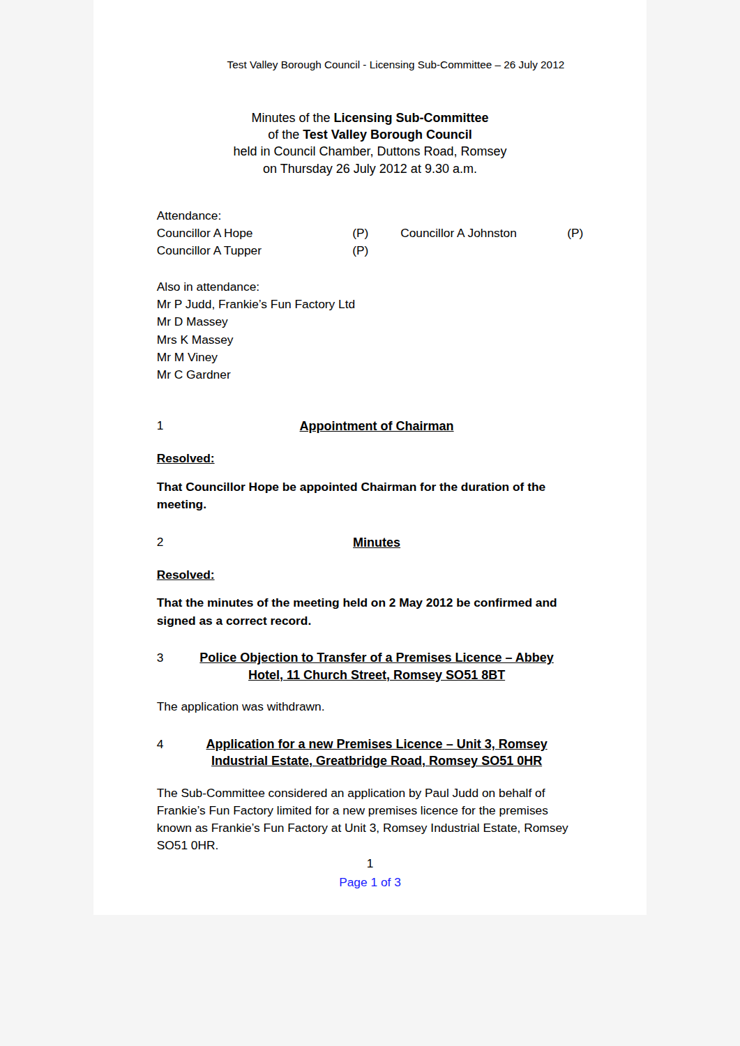Test Valley Borough Council - Licensing Sub-Committee – 26 July 2012
Minutes of the Licensing Sub-Committee
of the Test Valley Borough Council
held in Council Chamber, Duttons Road, Romsey
on Thursday 26 July 2012 at 9.30 a.m.
| Attendance: | | | |
| Councillor A Hope | (P) | Councillor A Johnston | (P) |
| Councillor A Tupper | (P) | | |
Also in attendance:
Mr P Judd, Frankie’s Fun Factory Ltd
Mr D Massey
Mrs K Massey
Mr M Viney
Mr C Gardner
1
Appointment of Chairman
Resolved:
That Councillor Hope be appointed Chairman for the duration of the meeting.
2
Minutes
Resolved:
That the minutes of the meeting held on 2 May 2012 be confirmed and signed as a correct record.
3
Police Objection to Transfer of a Premises Licence – Abbey Hotel, 11 Church Street, Romsey SO51 8BT
The application was withdrawn.
4
Application for a new Premises Licence – Unit 3, Romsey Industrial Estate, Greatbridge Road, Romsey SO51 0HR
The Sub-Committee considered an application by Paul Judd on behalf of Frankie’s Fun Factory limited for a new premises licence for the premises known as Frankie’s Fun Factory at Unit 3, Romsey Industrial Estate, Romsey SO51 0HR.
1
Page 1 of 3